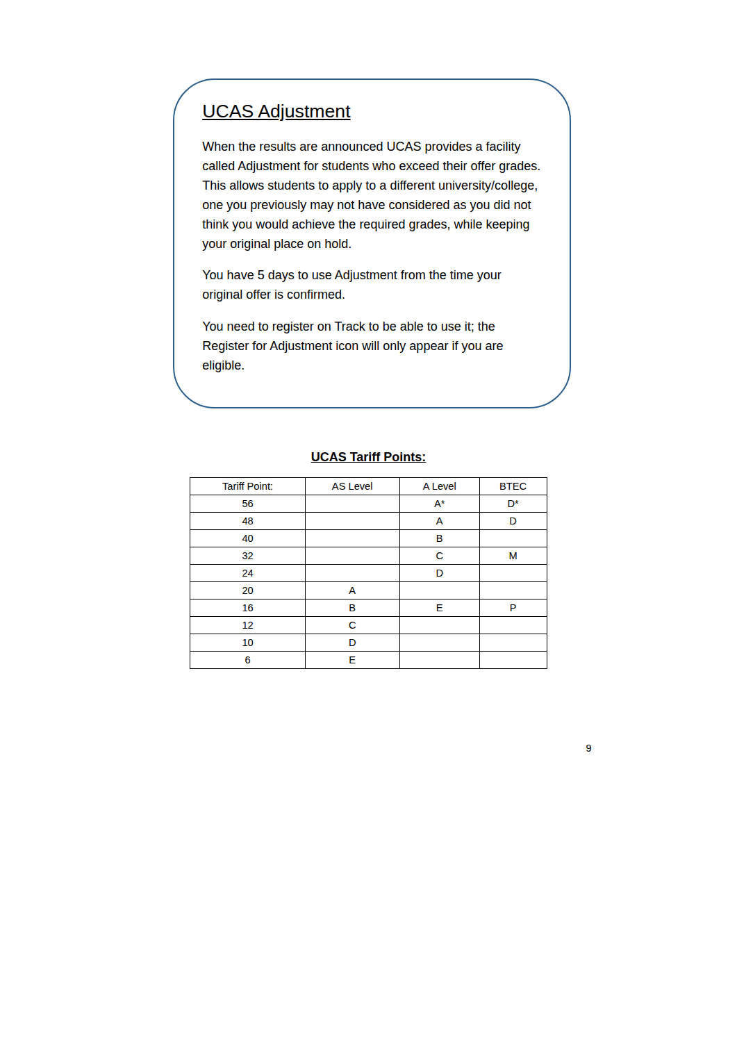UCAS Adjustment
When the results are announced UCAS provides a facility called Adjustment for students who exceed their offer grades. This allows students to apply to a different university/college, one you previously may not have considered as you did not think you would achieve the required grades, while keeping your original place on hold.
You have 5 days to use Adjustment from the time your original offer is confirmed.
You need to register on Track to be able to use it; the Register for Adjustment icon will only appear if you are eligible.
UCAS Tariff Points:
| Tariff Point: | AS Level | A Level | BTEC |
| 56 | | A* | D* |
| 48 | | A | D |
| 40 | | B | |
| 32 | | C | M |
| 24 | | D | |
| 20 | A | | |
| 16 | B | E | P |
| 12 | C | | |
| 10 | D | | |
| 6 | E | | |
9